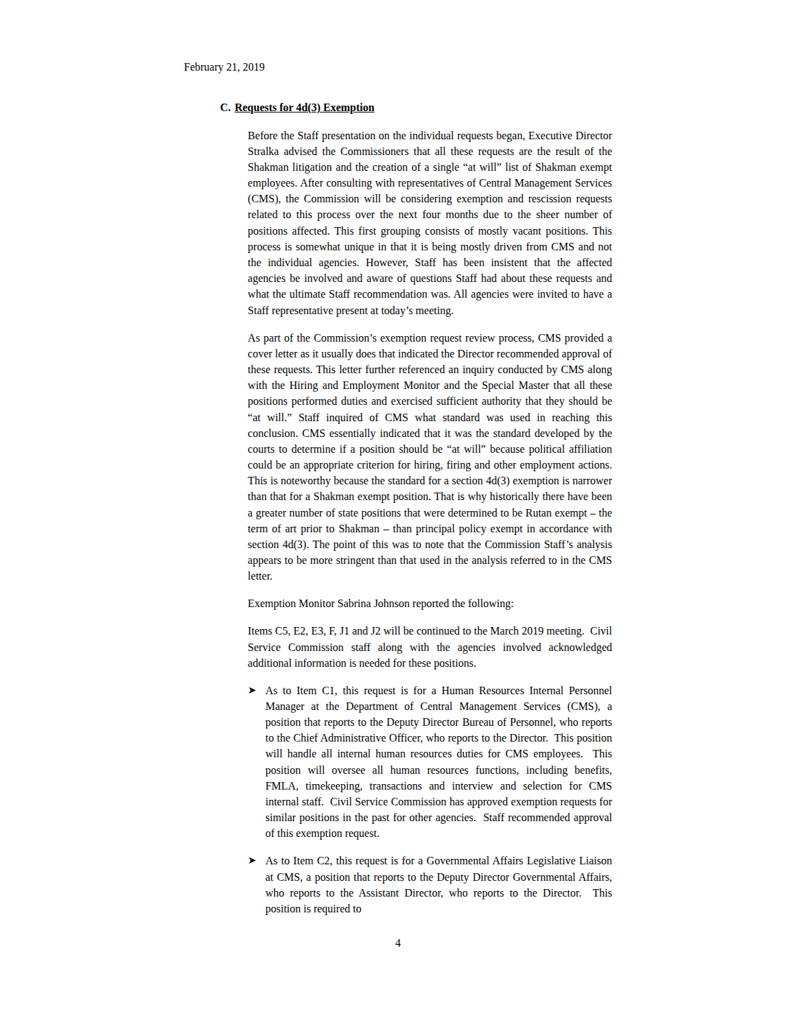February 21, 2019
C. Requests for 4d(3) Exemption
Before the Staff presentation on the individual requests began, Executive Director Stralka advised the Commissioners that all these requests are the result of the Shakman litigation and the creation of a single “at will” list of Shakman exempt employees. After consulting with representatives of Central Management Services (CMS), the Commission will be considering exemption and rescission requests related to this process over the next four months due to the sheer number of positions affected. This first grouping consists of mostly vacant positions. This process is somewhat unique in that it is being mostly driven from CMS and not the individual agencies. However, Staff has been insistent that the affected agencies be involved and aware of questions Staff had about these requests and what the ultimate Staff recommendation was. All agencies were invited to have a Staff representative present at today’s meeting.
As part of the Commission’s exemption request review process, CMS provided a cover letter as it usually does that indicated the Director recommended approval of these requests. This letter further referenced an inquiry conducted by CMS along with the Hiring and Employment Monitor and the Special Master that all these positions performed duties and exercised sufficient authority that they should be “at will.” Staff inquired of CMS what standard was used in reaching this conclusion. CMS essentially indicated that it was the standard developed by the courts to determine if a position should be “at will” because political affiliation could be an appropriate criterion for hiring, firing and other employment actions. This is noteworthy because the standard for a section 4d(3) exemption is narrower than that for a Shakman exempt position. That is why historically there have been a greater number of state positions that were determined to be Rutan exempt – the term of art prior to Shakman – than principal policy exempt in accordance with section 4d(3). The point of this was to note that the Commission Staff’s analysis appears to be more stringent than that used in the analysis referred to in the CMS letter.
Exemption Monitor Sabrina Johnson reported the following:
Items C5, E2, E3, F, J1 and J2 will be continued to the March 2019 meeting. Civil Service Commission staff along with the agencies involved acknowledged additional information is needed for these positions.
As to Item C1, this request is for a Human Resources Internal Personnel Manager at the Department of Central Management Services (CMS), a position that reports to the Deputy Director Bureau of Personnel, who reports to the Chief Administrative Officer, who reports to the Director. This position will handle all internal human resources duties for CMS employees. This position will oversee all human resources functions, including benefits, FMLA, timekeeping, transactions and interview and selection for CMS internal staff. Civil Service Commission has approved exemption requests for similar positions in the past for other agencies. Staff recommended approval of this exemption request.
As to Item C2, this request is for a Governmental Affairs Legislative Liaison at CMS, a position that reports to the Deputy Director Governmental Affairs, who reports to the Assistant Director, who reports to the Director. This position is required to
4